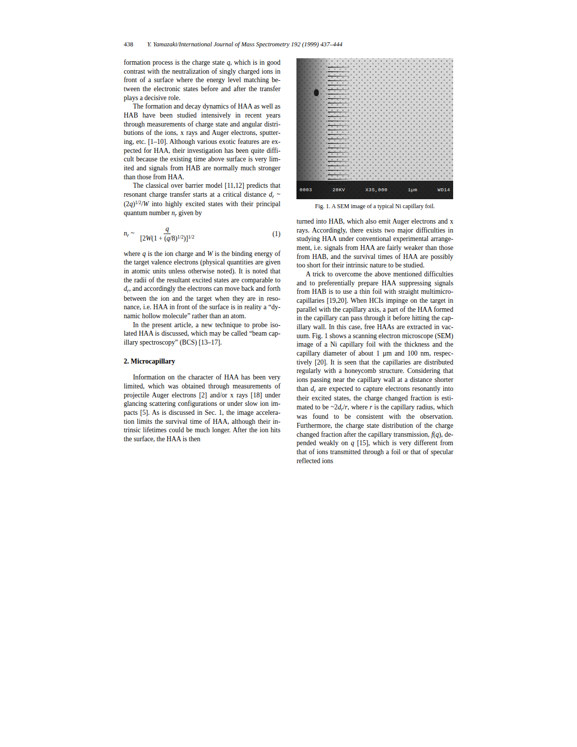438 Y. Yamazaki/International Journal of Mass Spectrometry 192 (1999) 437–444
formation process is the charge state q, which is in good contrast with the neutralization of singly charged ions in front of a surface where the energy level matching between the electronic states before and after the transfer plays a decisive role.
The formation and decay dynamics of HAA as well as HAB have been studied intensively in recent years through measurements of charge state and angular distributions of the ions, x rays and Auger electrons, sputtering, etc. [1–10]. Although various exotic features are expected for HAA, their investigation has been quite difficult because the existing time above surface is very limited and signals from HAB are normally much stronger than those from HAA.
The classical over barrier model [11,12] predicts that resonant charge transfer starts at a critical distance dr ~ (2q)1/2/W into highly excited states with their principal quantum number nr given by
nr ~ q [2W(1 + (q/8)1/2)]1/2
(1)
where q is the ion charge and W is the binding energy of the target valence electrons (physical quantities are given in atomic units unless otherwise noted). It is noted that the radii of the resultant excited states are comparable to dr, and accordingly the electrons can move back and forth between the ion and the target when they are in resonance, i.e. HAA in front of the surface is in reality a “dynamic hollow molecule” rather than an atom.
In the present article, a new technique to probe isolated HAA is discussed, which may be called “beam capillary spectroscopy” (BCS) [13–17].
2. Microcapillary
Information on the character of HAA has been very limited, which was obtained through measurements of projectile Auger electrons [2] and/or x rays [18] under glancing scattering configurations or under slow ion impacts [5]. As is discussed in Sec. 1, the image acceleration limits the survival time of HAA, although their intrinsic lifetimes could be much longer. After the ion hits the surface, the HAA is then
0003 20KV X35,000 1µm WD14
Fig. 1. A SEM image of a typical Ni capillary foil.
turned into HAB, which also emit Auger electrons and x rays. Accordingly, there exists two major difficulties in studying HAA under conventional experimental arrangement, i.e. signals from HAA are fairly weaker than those from HAB, and the survival times of HAA are possibly too short for their intrinsic nature to be studied.
A trick to overcome the above mentioned difficulties and to preferentially prepare HAA suppressing signals from HAB is to use a thin foil with straight multimicrocapillaries [19,20]. When HCIs impinge on the target in parallel with the capillary axis, a part of the HAA formed in the capillary can pass through it before hitting the capillary wall. In this case, free HAAs are extracted in vacuum. Fig. 1 shows a scanning electron microscope (SEM) image of a Ni capillary foil with the thickness and the capillary diameter of about 1 µm and 100 nm, respectively [20]. It is seen that the capillaries are distributed regularly with a honeycomb structure. Considering that ions passing near the capillary wall at a distance shorter than dr are expected to capture electrons resonantly into their excited states, the charge changed fraction is estimated to be ~2dr/r, where r is the capillary radius, which was found to be consistent with the observation. Furthermore, the charge state distribution of the charge changed fraction after the capillary transmission, f(q), depended weakly on q [15], which is very different from that of ions transmitted through a foil or that of specular reflected ions